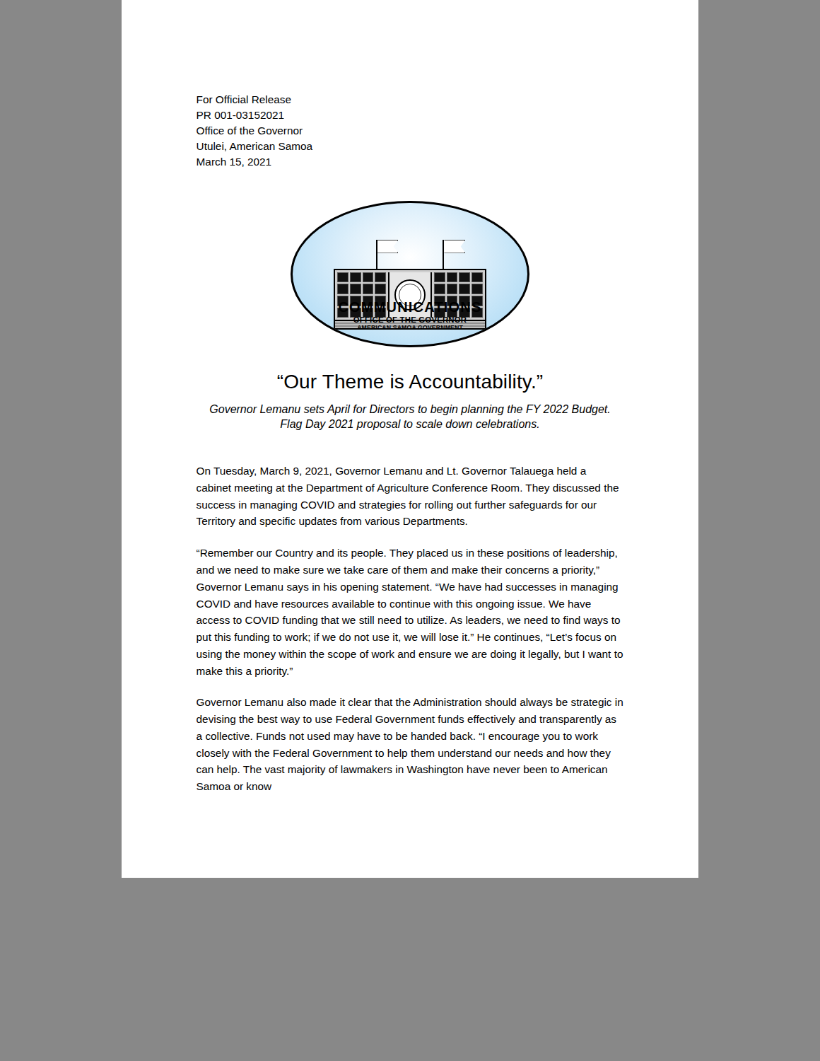For Official Release
PR 001-03152021
Office of the Governor
Utulei, American Samoa
March 15, 2021
COMMUNICATIONS
OFFICE OF THE GOVERNOR
AMERICAN SAMOA GOVERNMENT
“Our Theme is Accountability.”
Governor Lemanu sets April for Directors to begin planning the FY 2022 Budget.
Flag Day 2021 proposal to scale down celebrations.
On Tuesday, March 9, 2021, Governor Lemanu and Lt. Governor Talauega held a cabinet meeting at the Department of Agriculture Conference Room. They discussed the success in managing COVID and strategies for rolling out further safeguards for our Territory and specific updates from various Departments.
“Remember our Country and its people. They placed us in these positions of leadership, and we need to make sure we take care of them and make their concerns a priority,” Governor Lemanu says in his opening statement. “We have had successes in managing COVID and have resources available to continue with this ongoing issue. We have access to COVID funding that we still need to utilize. As leaders, we need to find ways to put this funding to work; if we do not use it, we will lose it.” He continues, “Let’s focus on using the money within the scope of work and ensure we are doing it legally, but I want to make this a priority.”
Governor Lemanu also made it clear that the Administration should always be strategic in devising the best way to use Federal Government funds effectively and transparently as a collective. Funds not used may have to be handed back. “I encourage you to work closely with the Federal Government to help them understand our needs and how they can help. The vast majority of lawmakers in Washington have never been to American Samoa or know